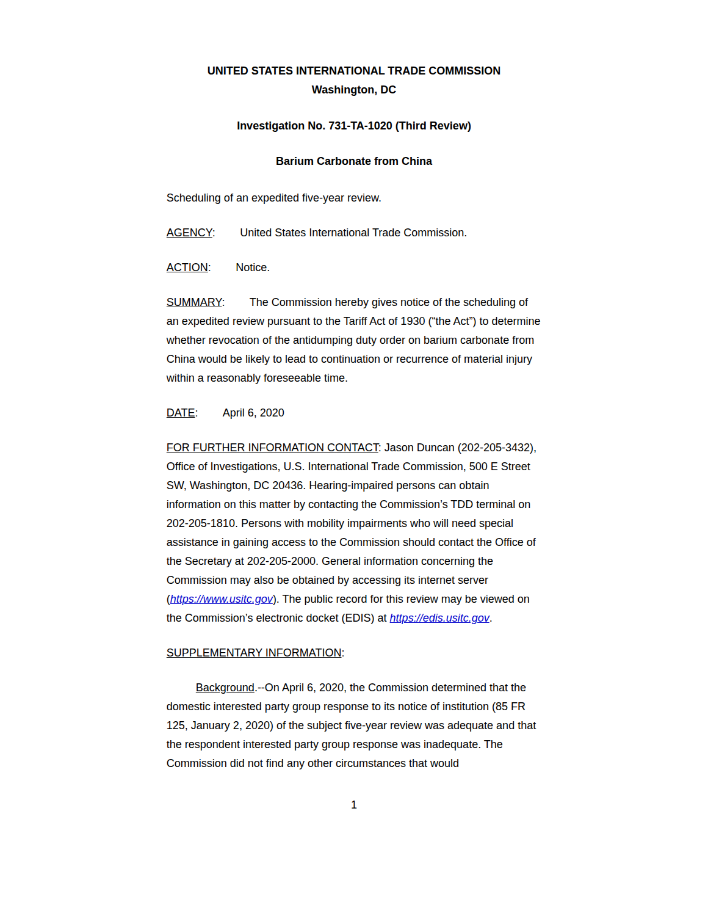UNITED STATES INTERNATIONAL TRADE COMMISSION
Washington, DC
Investigation No. 731-TA-1020 (Third Review)
Barium Carbonate from China
Scheduling of an expedited five-year review.
AGENCY: United States International Trade Commission.
ACTION: Notice.
SUMMARY: The Commission hereby gives notice of the scheduling of an expedited review pursuant to the Tariff Act of 1930 (“the Act”) to determine whether revocation of the antidumping duty order on barium carbonate from China would be likely to lead to continuation or recurrence of material injury within a reasonably foreseeable time.
DATE: April 6, 2020
FOR FURTHER INFORMATION CONTACT: Jason Duncan (202-205-3432), Office of Investigations, U.S. International Trade Commission, 500 E Street SW, Washington, DC 20436. Hearing-impaired persons can obtain information on this matter by contacting the Commission’s TDD terminal on 202-205-1810. Persons with mobility impairments who will need special assistance in gaining access to the Commission should contact the Office of the Secretary at 202-205-2000. General information concerning the Commission may also be obtained by accessing its internet server (https://www.usitc.gov). The public record for this review may be viewed on the Commission’s electronic docket (EDIS) at https://edis.usitc.gov.
SUPPLEMENTARY INFORMATION:
Background.--On April 6, 2020, the Commission determined that the domestic interested party group response to its notice of institution (85 FR 125, January 2, 2020) of the subject five-year review was adequate and that the respondent interested party group response was inadequate. The Commission did not find any other circumstances that would
1